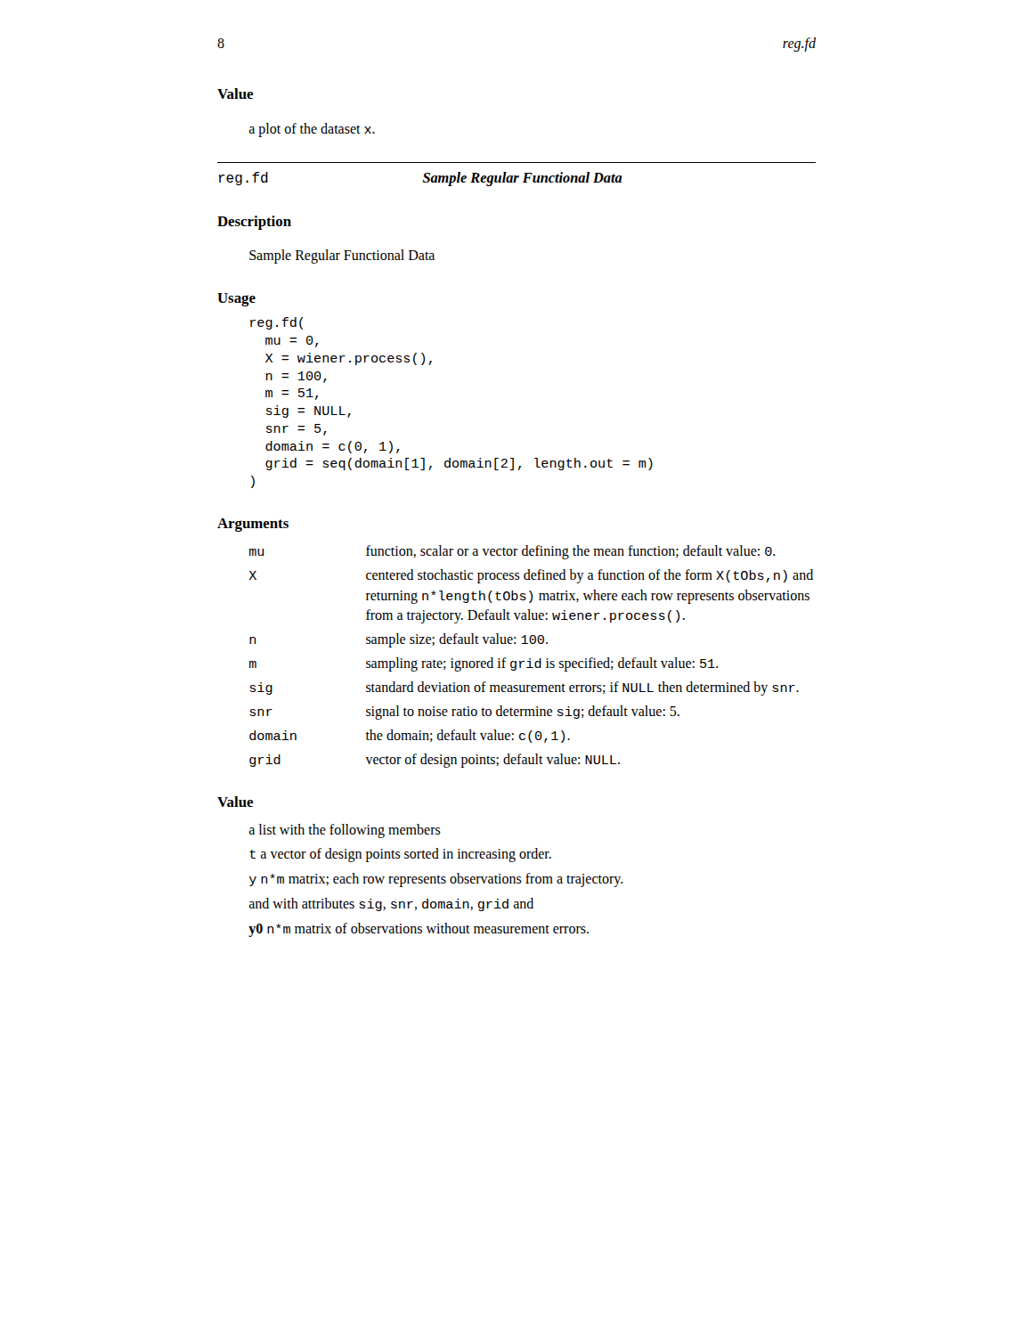8 reg.fd
Value
a plot of the dataset x.
reg.fd Sample Regular Functional Data
Description
Sample Regular Functional Data
Usage
reg.fd(
  mu = 0,
  X = wiener.process(),
  n = 100,
  m = 51,
  sig = NULL,
  snr = 5,
  domain = c(0, 1),
  grid = seq(domain[1], domain[2], length.out = m)
)
Arguments
mu
function, scalar or a vector defining the mean function; default value: 0.
X
centered stochastic process defined by a function of the form X(tObs,n) and returning n*length(tObs) matrix, where each row represents observations from a trajectory. Default value: wiener.process().
n
sample size; default value: 100.
m
sampling rate; ignored if grid is specified; default value: 51.
sig
standard deviation of measurement errors; if NULL then determined by snr.
snr
signal to noise ratio to determine sig; default value: 5.
domain
the domain; default value: c(0,1).
grid
vector of design points; default value: NULL.
Value
a list with the following members
t a vector of design points sorted in increasing order.
y n*m matrix; each row represents observations from a trajectory.
and with attributes sig, snr, domain, grid and
y0 n*m matrix of observations without measurement errors.